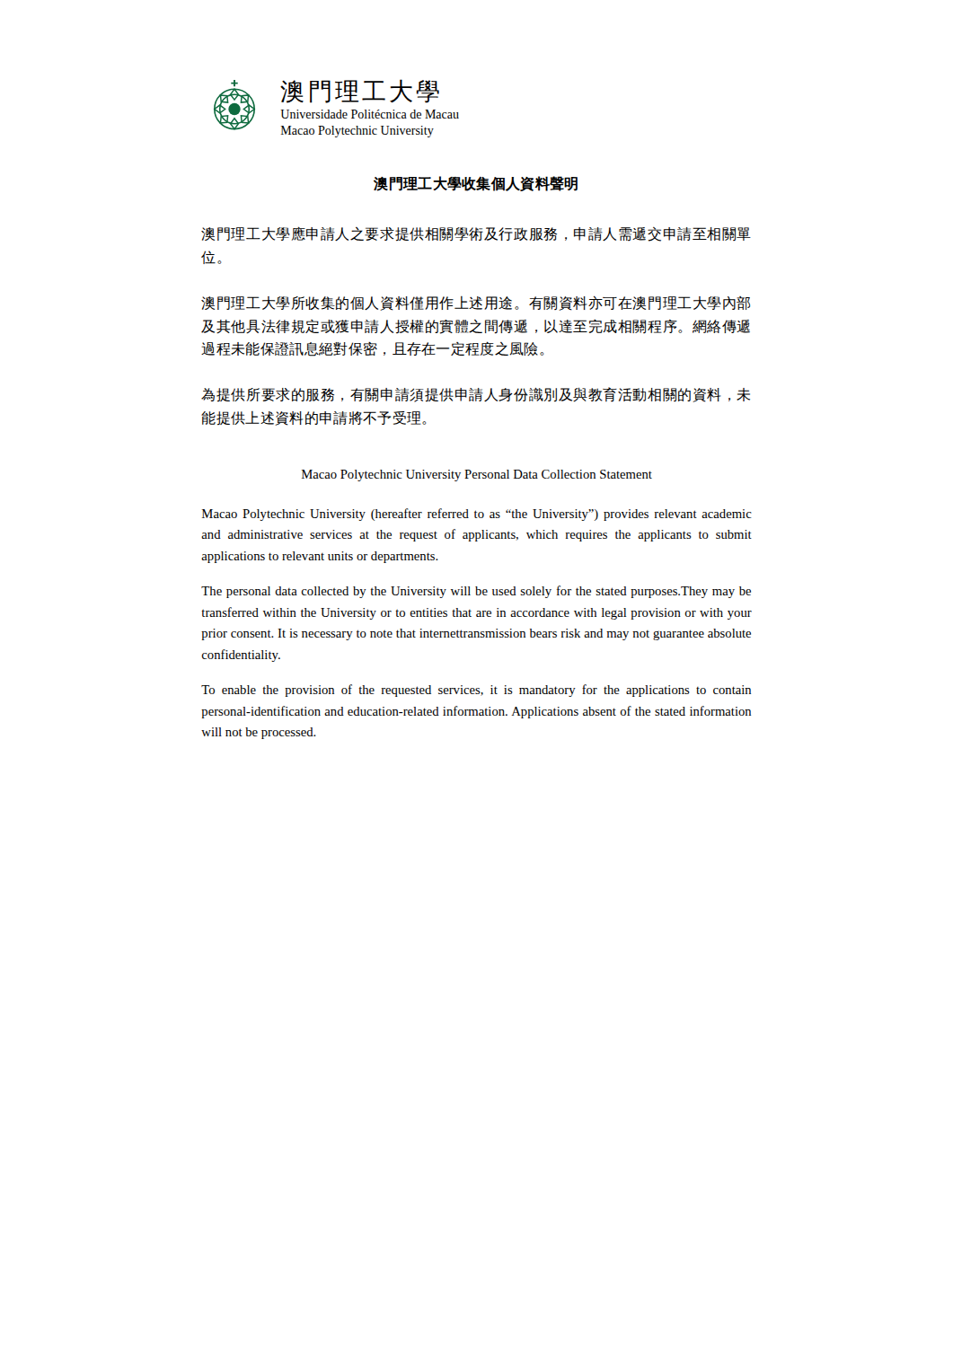澳門理工大學
Universidade Politécnica de Macau
Macao Polytechnic University
澳門理工大學收集個人資料聲明
澳門理工大學應申請人之要求提供相關學術及行政服務，申請人需遞交申請至相關單位。
澳門理工大學所收集的個人資料僅用作上述用途。有關資料亦可在澳門理工大學內部及其他具法律規定或獲申請人授權的實體之間傳遞，以達至完成相關程序。網絡傳遞過程未能保證訊息絕對保密，且存在一定程度之風險。
為提供所要求的服務，有關申請須提供申請人身份識別及與教育活動相關的資料，未能提供上述資料的申請將不予受理。
Macao Polytechnic University Personal Data Collection Statement
Macao Polytechnic University (hereafter referred to as “the University”) provides relevant academic and administrative services at the request of applicants, which requires the applicants to submit applications to relevant units or departments.
The personal data collected by the University will be used solely for the stated purposes.They may be transferred within the University or to entities that are in accordance with legal provision or with your prior consent. It is necessary to note that internettransmission bears risk and may not guarantee absolute confidentiality.
To enable the provision of the requested services, it is mandatory for the applications to contain personal-identification and education-related information. Applications absent of the stated information will not be processed.